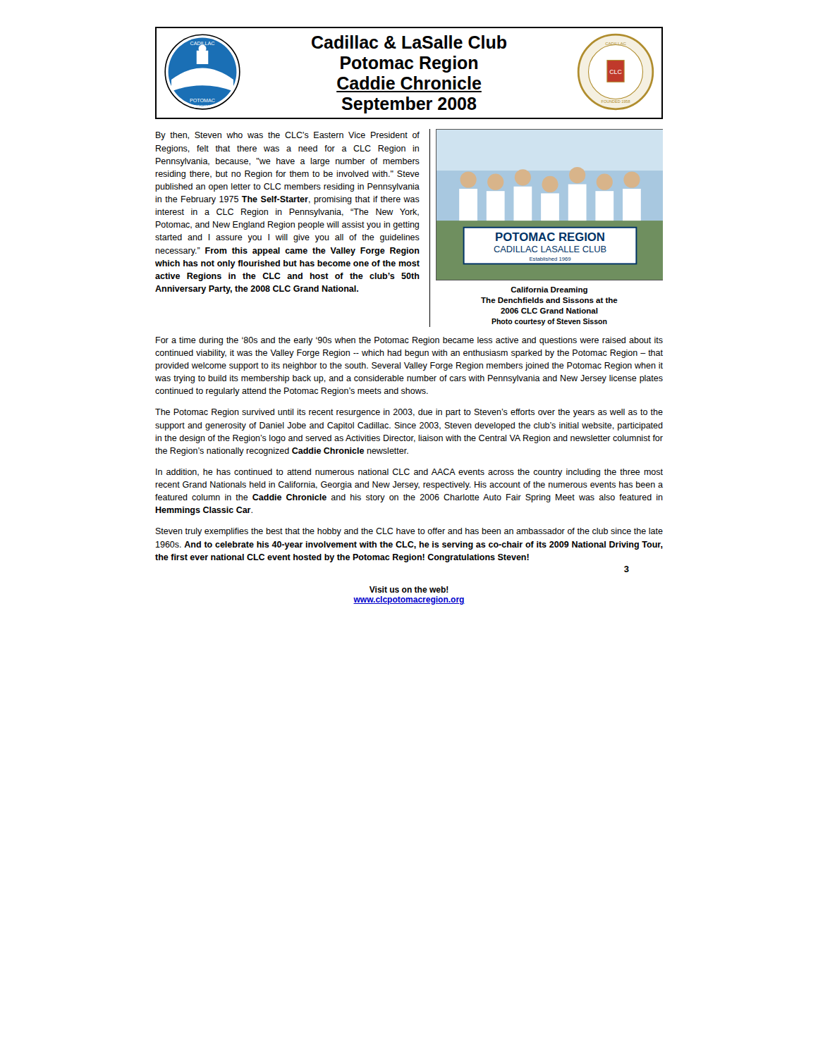Cadillac & LaSalle Club
Potomac Region
Caddie Chronicle
September 2008
California Dreaming
The Denchfields and Sissons at the
2006 CLC Grand National
Photo courtesy of Steven Sisson
By then, Steven who was the CLC's Eastern Vice President of Regions, felt that there was a need for a CLC Region in Pennsylvania, because, "we have a large number of members residing there, but no Region for them to be involved with." Steve published an open letter to CLC members residing in Pennsylvania in the February 1975 The Self-Starter, promising that if there was interest in a CLC Region in Pennsylvania, “The New York, Potomac, and New England Region people will assist you in getting started and I assure you I will give you all of the guidelines necessary.” From this appeal came the Valley Forge Region which has not only flourished but has become one of the most active Regions in the CLC and host of the club’s 50th Anniversary Party, the 2008 CLC Grand National.
For a time during the ‘80s and the early ‘90s when the Potomac Region became less active and questions were raised about its continued viability, it was the Valley Forge Region -- which had begun with an enthusiasm sparked by the Potomac Region – that provided welcome support to its neighbor to the south. Several Valley Forge Region members joined the Potomac Region when it was trying to build its membership back up, and a considerable number of cars with Pennsylvania and New Jersey license plates continued to regularly attend the Potomac Region’s meets and shows.
The Potomac Region survived until its recent resurgence in 2003, due in part to Steven’s efforts over the years as well as to the support and generosity of Daniel Jobe and Capitol Cadillac. Since 2003, Steven developed the club’s initial website, participated in the design of the Region’s logo and served as Activities Director, liaison with the Central VA Region and newsletter columnist for the Region’s nationally recognized Caddie Chronicle newsletter.
In addition, he has continued to attend numerous national CLC and AACA events across the country including the three most recent Grand Nationals held in California, Georgia and New Jersey, respectively. His account of the numerous events has been a featured column in the Caddie Chronicle and his story on the 2006 Charlotte Auto Fair Spring Meet was also featured in Hemmings Classic Car.
Steven truly exemplifies the best that the hobby and the CLC have to offer and has been an ambassador of the club since the late 1960s. And to celebrate his 40-year involvement with the CLC, he is serving as co-chair of its 2009 National Driving Tour, the first ever national CLC event hosted by the Potomac Region! Congratulations Steven!
Visit us on the web!
www.clcpotomacregion.org
3